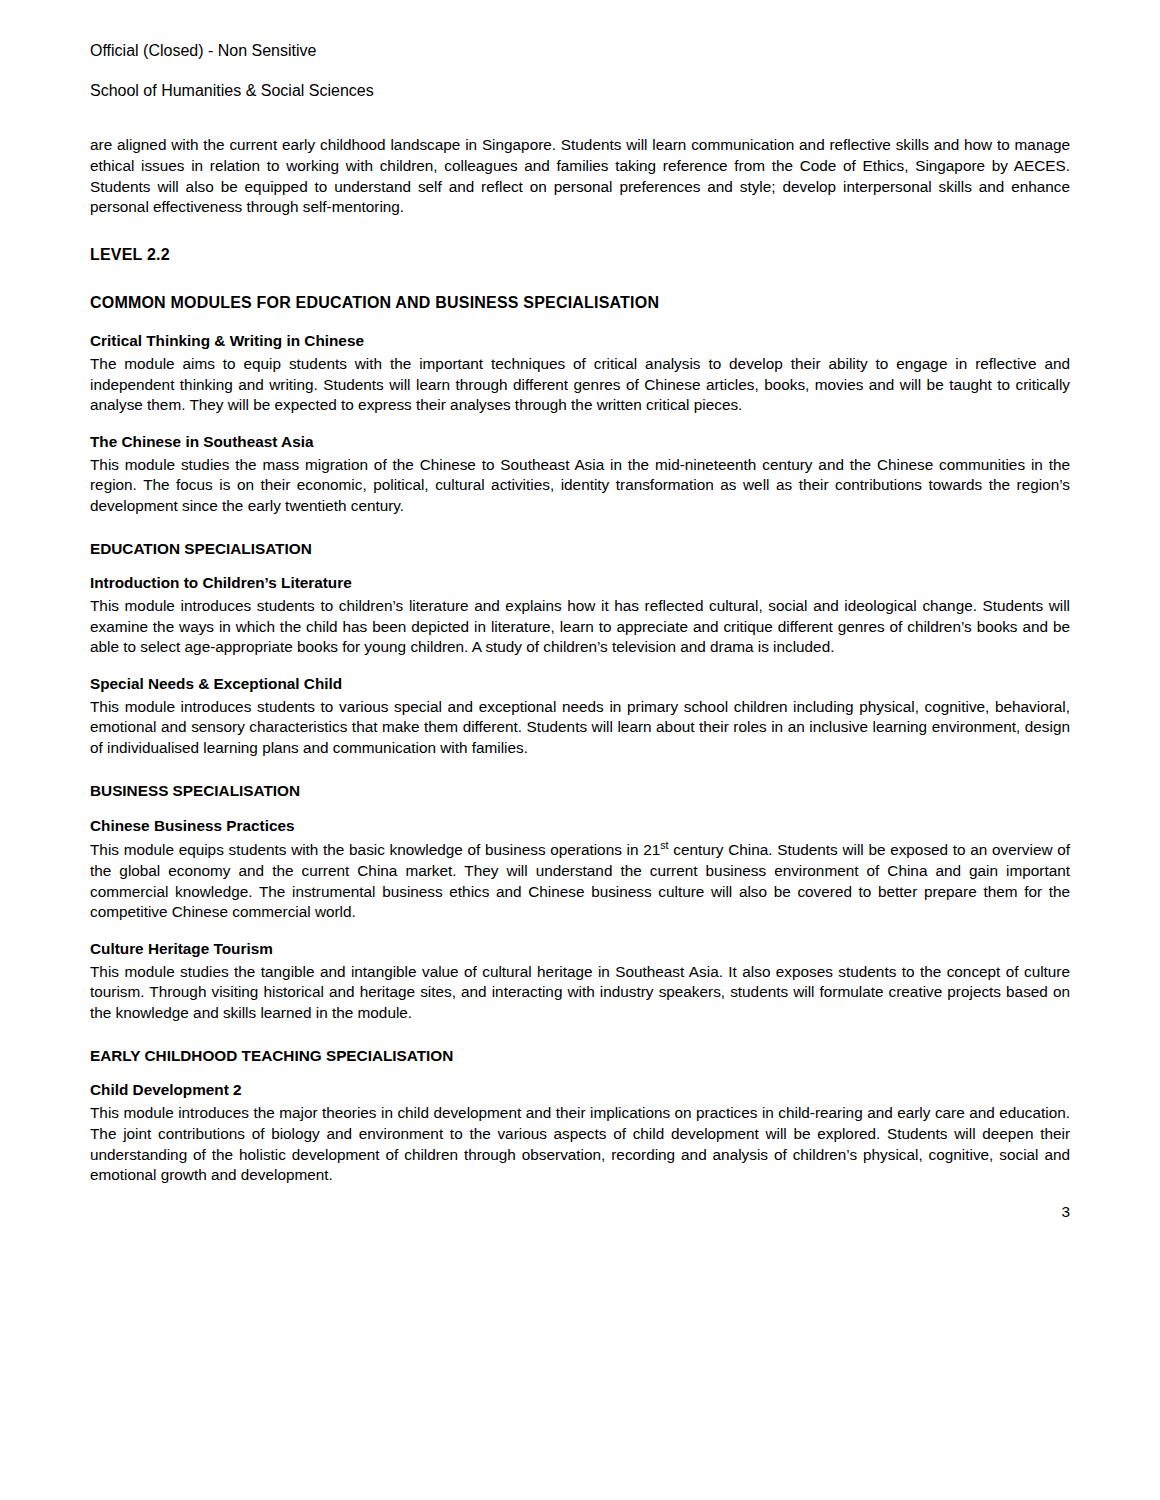Official (Closed) - Non Sensitive
School of Humanities & Social Sciences
are aligned with the current early childhood landscape in Singapore. Students will learn communication and reflective skills and how to manage ethical issues in relation to working with children, colleagues and families taking reference from the Code of Ethics, Singapore by AECES. Students will also be equipped to understand self and reflect on personal preferences and style; develop interpersonal skills and enhance personal effectiveness through self-mentoring.
LEVEL 2.2
COMMON MODULES FOR EDUCATION AND BUSINESS SPECIALISATION
Critical Thinking & Writing in Chinese
The module aims to equip students with the important techniques of critical analysis to develop their ability to engage in reflective and independent thinking and writing. Students will learn through different genres of Chinese articles, books, movies and will be taught to critically analyse them. They will be expected to express their analyses through the written critical pieces.
The Chinese in Southeast Asia
This module studies the mass migration of the Chinese to Southeast Asia in the mid-nineteenth century and the Chinese communities in the region. The focus is on their economic, political, cultural activities, identity transformation as well as their contributions towards the region’s development since the early twentieth century.
EDUCATION SPECIALISATION
Introduction to Children’s Literature
This module introduces students to children’s literature and explains how it has reflected cultural, social and ideological change. Students will examine the ways in which the child has been depicted in literature, learn to appreciate and critique different genres of children’s books and be able to select age-appropriate books for young children. A study of children’s television and drama is included.
Special Needs & Exceptional Child
This module introduces students to various special and exceptional needs in primary school children including physical, cognitive, behavioral, emotional and sensory characteristics that make them different. Students will learn about their roles in an inclusive learning environment, design of individualised learning plans and communication with families.
BUSINESS SPECIALISATION
Chinese Business Practices
This module equips students with the basic knowledge of business operations in 21st century China. Students will be exposed to an overview of the global economy and the current China market. They will understand the current business environment of China and gain important commercial knowledge. The instrumental business ethics and Chinese business culture will also be covered to better prepare them for the competitive Chinese commercial world.
Culture Heritage Tourism
This module studies the tangible and intangible value of cultural heritage in Southeast Asia. It also exposes students to the concept of culture tourism. Through visiting historical and heritage sites, and interacting with industry speakers, students will formulate creative projects based on the knowledge and skills learned in the module.
EARLY CHILDHOOD TEACHING SPECIALISATION
Child Development 2
This module introduces the major theories in child development and their implications on practices in child-rearing and early care and education. The joint contributions of biology and environment to the various aspects of child development will be explored. Students will deepen their understanding of the holistic development of children through observation, recording and analysis of children’s physical, cognitive, social and emotional growth and development.
3